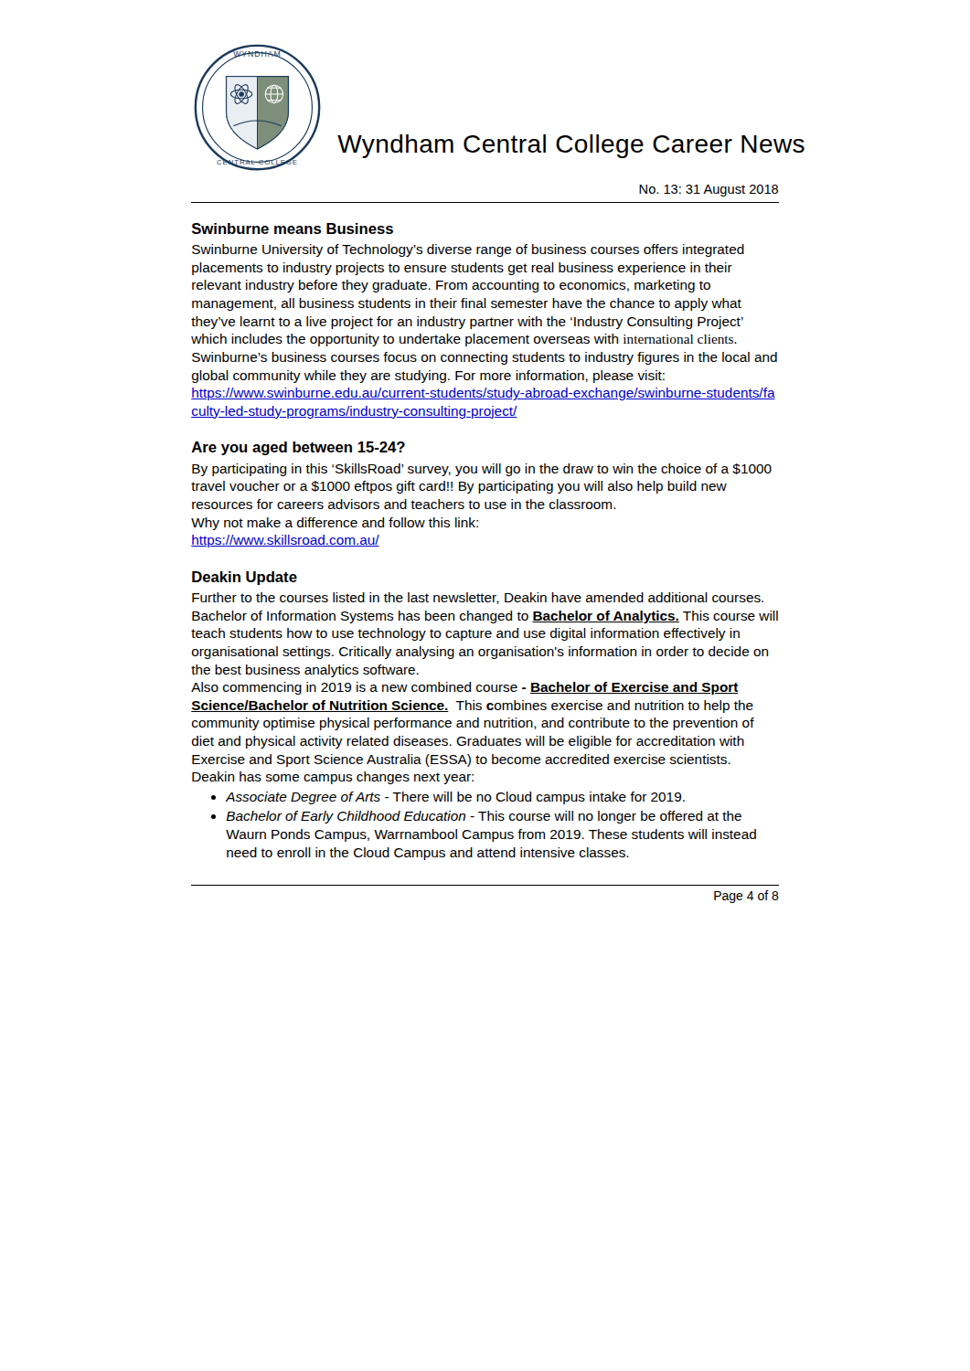WYNDHAM CENTRAL COLLEGE
Wyndham Central College Career News
No. 13: 31 August 2018
Swinburne means Business
Swinburne University of Technology’s diverse range of business courses offers integrated placements to industry projects to ensure students get real business experience in their relevant industry before they graduate. From accounting to economics, marketing to management, all business students in their final semester have the chance to apply what they’ve learnt to a live project for an industry partner with the ‘Industry Consulting Project’ which includes the opportunity to undertake placement overseas with international clients.
Swinburne’s business courses focus on connecting students to industry figures in the local and global community while they are studying. For more information, please visit:
https://www.swinburne.edu.au/current-students/study-abroad-exchange/swinburne-students/faculty-led-study-programs/industry-consulting-project/
Are you aged between 15-24?
By participating in this ‘SkillsRoad’ survey, you will go in the draw to win the choice of a $1000 travel voucher or a $1000 eftpos gift card!! By participating you will also help build new resources for careers advisors and teachers to use in the classroom.
Why not make a difference and follow this link:
https://www.skillsroad.com.au/
Deakin Update
Further to the courses listed in the last newsletter, Deakin have amended additional courses.
Bachelor of Information Systems has been changed to Bachelor of Analytics. This course will teach students how to use technology to capture and use digital information effectively in organisational settings. Critically analysing an organisation's information in order to decide on the best business analytics software.
Also commencing in 2019 is a new combined course - Bachelor of Exercise and Sport Science/Bachelor of Nutrition Science. This combines exercise and nutrition to help the community optimise physical performance and nutrition, and contribute to the prevention of diet and physical activity related diseases. Graduates will be eligible for accreditation with Exercise and Sport Science Australia (ESSA) to become accredited exercise scientists.
Deakin has some campus changes next year:
Associate Degree of Arts - There will be no Cloud campus intake for 2019.
Bachelor of Early Childhood Education - This course will no longer be offered at the Waurn Ponds Campus, Warrnambool Campus from 2019. These students will instead need to enroll in the Cloud Campus and attend intensive classes.
Page 4 of 8